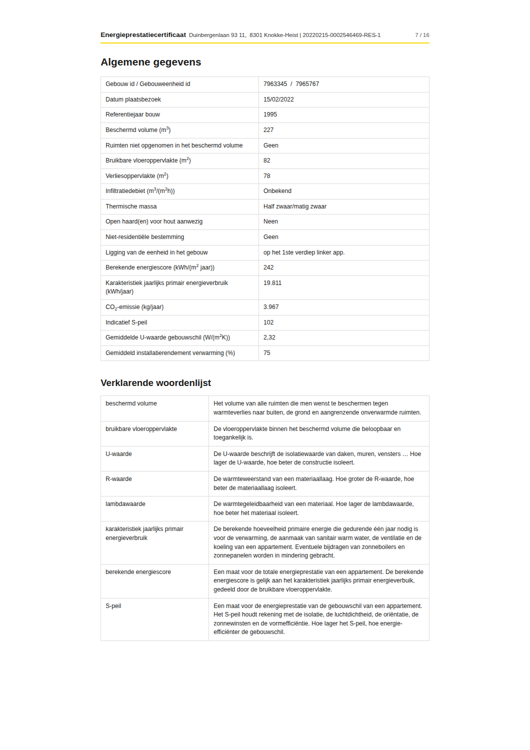Energieprestatiecertificaat Duinbergenlaan 93 11, 8301 Knokke-Heist | 20220215-0002546469-RES-1 7 / 16
Algemene gegevens
| Gebouw id / Gebouweenheid id | 7963345 / 7965767 |
| Datum plaatsbezoek | 15/02/2022 |
| Referentiejaar bouw | 1995 |
| Beschermd volume (m 3 ) | 227 |
| Ruimten niet opgenomen in het beschermd volume | Geen |
| Bruikbare vloeroppervlakte (m 2 ) | 82 |
| Verliesoppervlakte (m 2 ) | 78 |
| Infiltratiedebiet (m 3 /(m 2 h)) | Onbekend |
| Thermische massa | Half zwaar/matig zwaar |
| Open haard(en) voor hout aanwezig | Neen |
| Niet-residentiële bestemming | Geen |
| Ligging van de eenheid in het gebouw | op het 1ste verdiep linker app. |
| Berekende energiescore (kWh/(m 2 jaar)) | 242 |
| Karakteristiek jaarlijks primair energieverbruik (kWh/jaar) | 19.811 |
| CO 2 -emissie (kg/jaar) | 3.967 |
| Indicatief S-peil | 102 |
| Gemiddelde U-waarde gebouwschil (W/(m 2 K)) | 2,32 |
| Gemiddeld installatierendement verwarming (%) | 75 |
Verklarende woordenlijst
| beschermd volume | Het volume van alle ruimten die men wenst te beschermen tegen warmteverlies naar buiten, de grond en aangrenzende onverwarmde ruimten. |
| bruikbare vloeroppervlakte | De vloeroppervlakte binnen het beschermd volume die beloopbaar en toegankelijk is. |
| U-waarde | De U-waarde beschrijft de isolatiewaarde van daken, muren, vensters … Hoe lager de U-waarde, hoe beter de constructie isoleert. |
| R-waarde | De warmteweerstand van een materiaallaag. Hoe groter de R-waarde, hoe beter de materiaallaag isoleert. |
| lambdawaarde | De warmtegeleidbaarheid van een materiaal. Hoe lager de lambdawaarde, hoe beter het materiaal isoleert. |
| karakteristiek jaarlijks primair energieverbruik | De berekende hoeveelheid primaire energie die gedurende één jaar nodig is voor de verwarming, de aanmaak van sanitair warm water, de ventilatie en de koeling van een appartement. Eventuele bijdragen van zonneboilers en zonnepanelen worden in mindering gebracht. |
| berekende energiescore | Een maat voor de totale energieprestatie van een appartement. De berekende energiescore is gelijk aan het karakteristiek jaarlijks primair energieverbuik, gedeeld door de bruikbare vloeroppervlakte. |
| S-peil | Een maat voor de energieprestatie van de gebouwschil van een appartement. Het S-peil houdt rekening met de isolatie, de luchtdichtheid, de oriëntatie, de zonnewinsten en de vormefficiëntie. Hoe lager het S-peil, hoe energie-efficiënter de gebouwschil. |